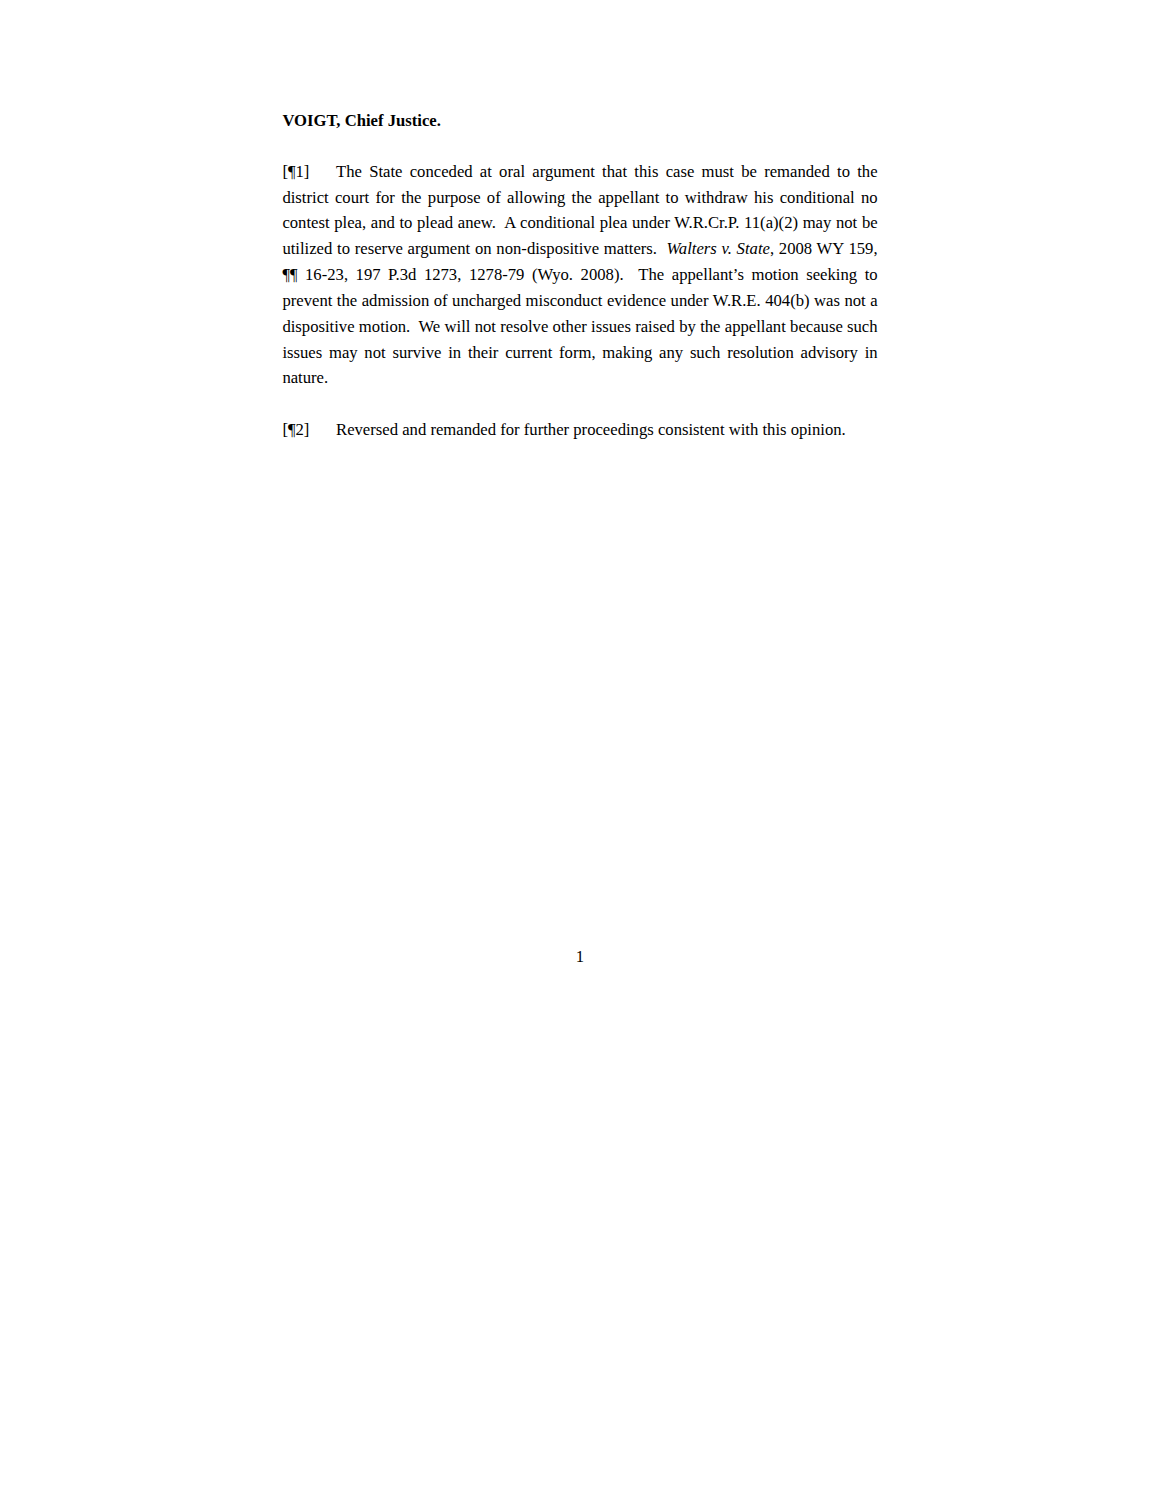VOIGT, Chief Justice.
[¶1] The State conceded at oral argument that this case must be remanded to the district court for the purpose of allowing the appellant to withdraw his conditional no contest plea, and to plead anew. A conditional plea under W.R.Cr.P. 11(a)(2) may not be utilized to reserve argument on non-dispositive matters. Walters v. State, 2008 WY 159, ¶¶ 16-23, 197 P.3d 1273, 1278-79 (Wyo. 2008). The appellant’s motion seeking to prevent the admission of uncharged misconduct evidence under W.R.E. 404(b) was not a dispositive motion. We will not resolve other issues raised by the appellant because such issues may not survive in their current form, making any such resolution advisory in nature.
[¶2] Reversed and remanded for further proceedings consistent with this opinion.
1